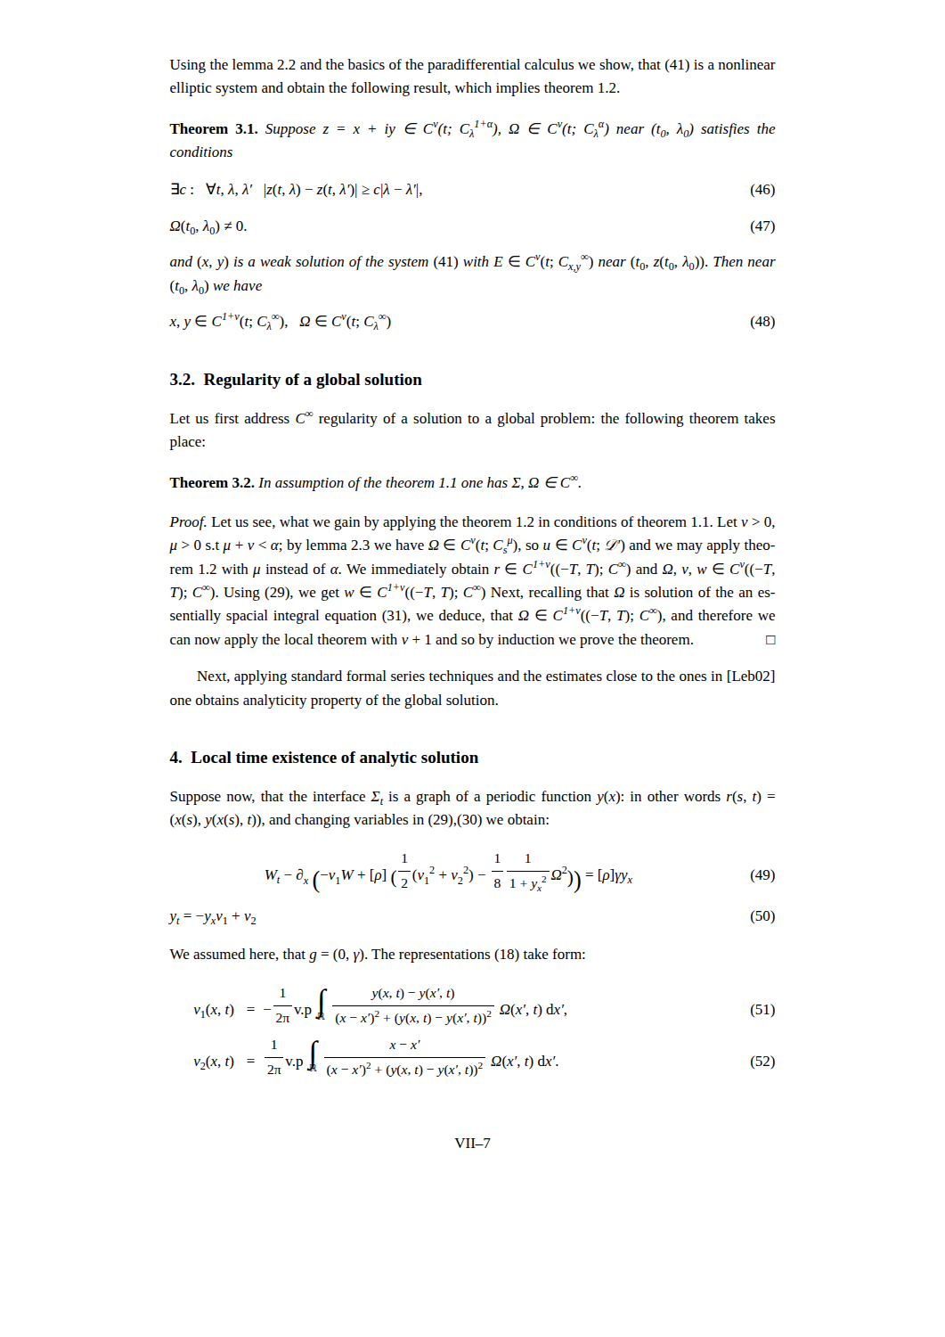Using the lemma 2.2 and the basics of the paradifferential calculus we show, that (41) is a nonlinear elliptic system and obtain the following result, which implies theorem 1.2.
Theorem 3.1. Suppose z = x + iy ∈ Cν(t; Cλ1+α), Ω ∈ Cν(t; Cλα) near (t0, λ0) satisfies the conditions
∃c : ∀t, λ, λ′ |z(t, λ) − z(t, λ′)| ≥ c|λ − λ′|, (46)
Ω(t0, λ0) ≠ 0. (47)
and (x, y) is a weak solution of the system (41) with E ∈ Cν(t; Cx,y∞) near (t0, z(t0, λ0)). Then near (t0, λ0) we have
x, y ∈ C1+ν(t; Cλ∞), Ω ∈ Cν(t; Cλ∞) (48)
3.2. Regularity of a global solution
Let us first address C∞ regularity of a solution to a global problem: the following theorem takes place:
Theorem 3.2. In assumption of the theorem 1.1 one has Σ, Ω ∈ C∞.
Proof. Let us see, what we gain by applying the theorem 1.2 in conditions of theorem 1.1. Let ν > 0, μ > 0 s.t μ + ν < α; by lemma 2.3 we have Ω ∈ Cν(t; Csμ), so u ∈ Cν(t; 𝒟′) and we may apply theorem 1.2 with μ instead of α. We immediately obtain r ∈ C1+ν((−T, T); C∞) and Ω, v, w ∈ Cν((−T, T); C∞). Using (29), we get w ∈ C1+ν((−T, T); C∞) Next, recalling that Ω is solution of the an essentially spacial integral equation (31), we deduce, that Ω ∈ C1+ν((−T, T); C∞), and therefore we can now apply the local theorem with ν + 1 and so by induction we prove the theorem. □
Next, applying standard formal series techniques and the estimates close to the ones in [Leb02] one obtains analyticity property of the global solution.
4. Local time existence of analytic solution
Suppose now, that the interface Σt is a graph of a periodic function y(x): in other words r(s, t) = (x(s), y(x(s), t)), and changing variables in (29),(30) we obtain:
| W t − ∂ x ( − v 1 W + [ ρ ] ( 1 2 ( v 1 2 + v 2 2 ) − 1 8 1 1 + y x 2 Ω 2 ) ) = [ ρ ] γy x | (49) |
| y t = − y x v 1 + v 2 | (50) |
We assumed here, that g = (0, γ). The representations (18) take form:
| v 1 ( x , t ) | = | − 1 2π v.p ∫ ℝ y ( x , t ) − y ( x′ , t ) ( x − x′ ) 2 + ( y ( x , t ) − y ( x′ , t )) 2 Ω ( x′ , t ) d x′ , | (51) |
| v 2 ( x , t ) | = | 1 2π v.p ∫ ℝ x − x′ ( x − x′ ) 2 + ( y ( x , t ) − y ( x′ , t )) 2 Ω ( x′ , t ) d x′ . | (52) |
VII–7